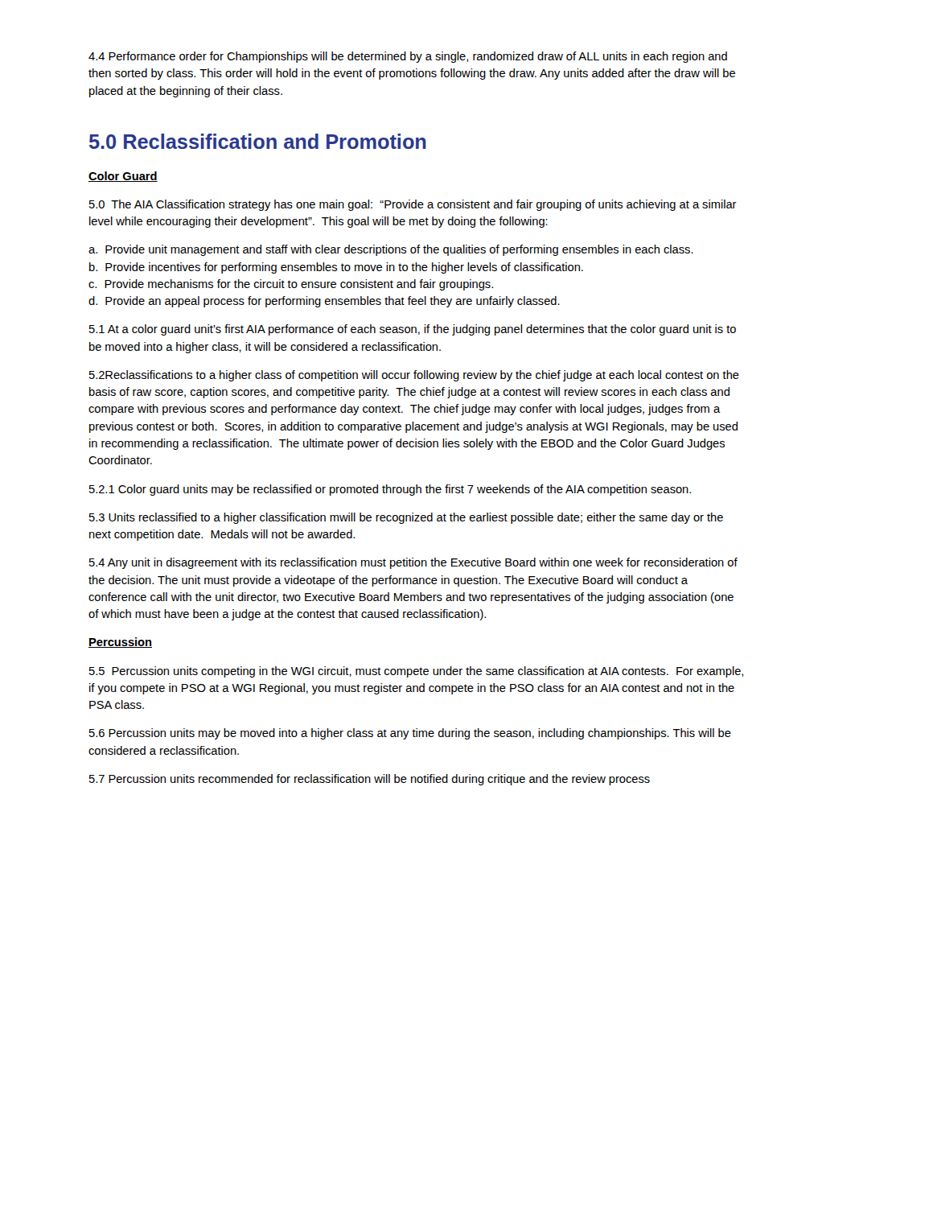4.4 Performance order for Championships will be determined by a single, randomized draw of ALL units in each region and then sorted by class. This order will hold in the event of promotions following the draw. Any units added after the draw will be placed at the beginning of their class.
5.0 Reclassification and Promotion
Color Guard
5.0 The AIA Classification strategy has one main goal: “Provide a consistent and fair grouping of units achieving at a similar level while encouraging their development”. This goal will be met by doing the following:
a. Provide unit management and staff with clear descriptions of the qualities of performing ensembles in each class.
b. Provide incentives for performing ensembles to move in to the higher levels of classification.
c. Provide mechanisms for the circuit to ensure consistent and fair groupings.
d. Provide an appeal process for performing ensembles that feel they are unfairly classed.
5.1 At a color guard unit’s first AIA performance of each season, if the judging panel determines that the color guard unit is to be moved into a higher class, it will be considered a reclassification.
5.2Reclassifications to a higher class of competition will occur following review by the chief judge at each local contest on the basis of raw score, caption scores, and competitive parity. The chief judge at a contest will review scores in each class and compare with previous scores and performance day context. The chief judge may confer with local judges, judges from a previous contest or both. Scores, in addition to comparative placement and judge’s analysis at WGI Regionals, may be used in recommending a reclassification. The ultimate power of decision lies solely with the EBOD and the Color Guard Judges Coordinator.
5.2.1 Color guard units may be reclassified or promoted through the first 7 weekends of the AIA competition season.
5.3 Units reclassified to a higher classification mwill be recognized at the earliest possible date; either the same day or the next competition date. Medals will not be awarded.
5.4 Any unit in disagreement with its reclassification must petition the Executive Board within one week for reconsideration of the decision. The unit must provide a videotape of the performance in question. The Executive Board will conduct a conference call with the unit director, two Executive Board Members and two representatives of the judging association (one of which must have been a judge at the contest that caused reclassification).
Percussion
5.5 Percussion units competing in the WGI circuit, must compete under the same classification at AIA contests. For example, if you compete in PSO at a WGI Regional, you must register and compete in the PSO class for an AIA contest and not in the PSA class.
5.6 Percussion units may be moved into a higher class at any time during the season, including championships. This will be considered a reclassification.
5.7 Percussion units recommended for reclassification will be notified during critique and the review process